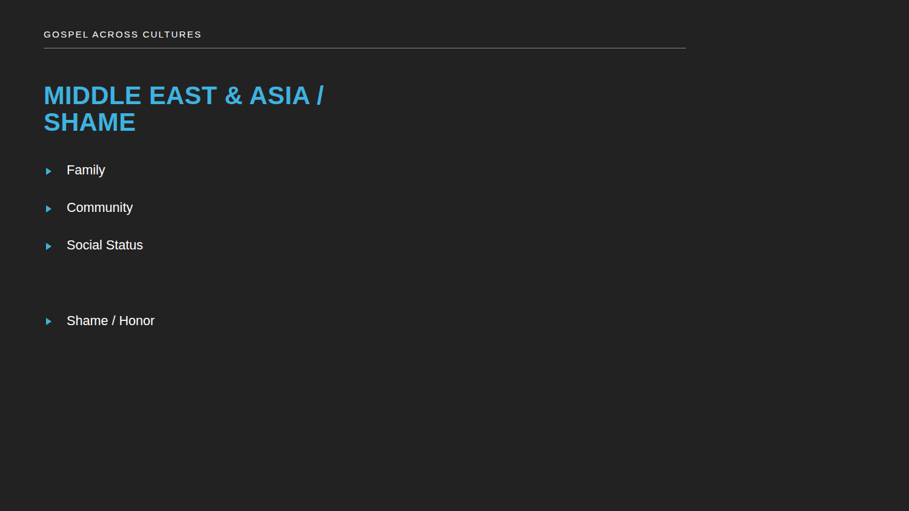Gospel Across Cultures
Middle East & Asia / Shame
Family
Community
Social Status
Shame / Honor